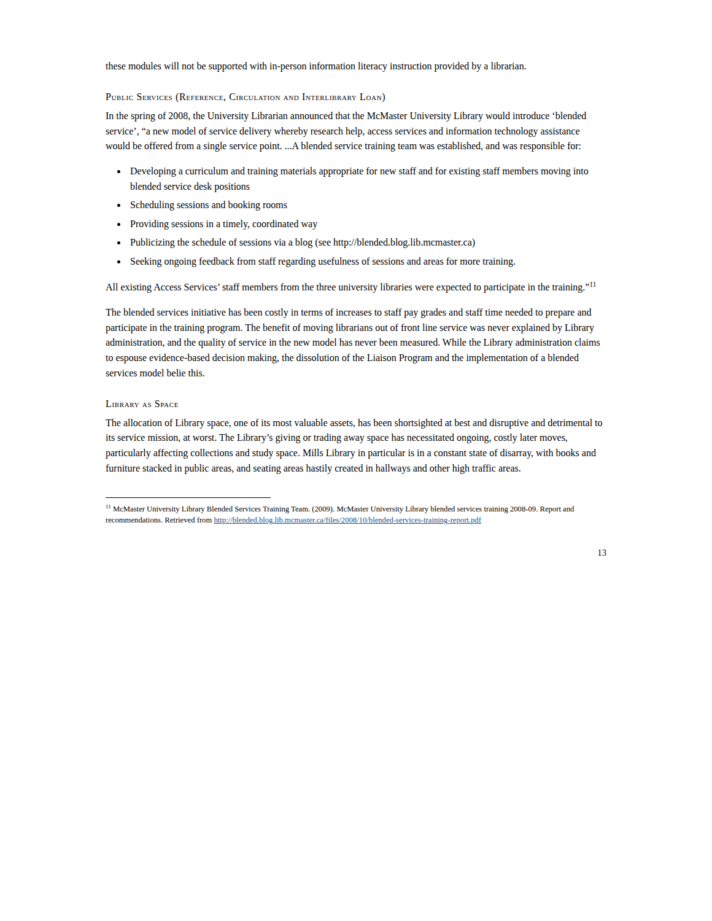these modules will not be supported with in-person information literacy instruction provided by a librarian.
Public Services (Reference, Circulation and Interlibrary Loan)
In the spring of 2008, the University Librarian announced that the McMaster University Library would introduce ‘blended service’, “a new model of service delivery whereby research help, access services and information technology assistance would be offered from a single service point. ...A blended service training team was established, and was responsible for:
Developing a curriculum and training materials appropriate for new staff and for existing staff members moving into blended service desk positions
Scheduling sessions and booking rooms
Providing sessions in a timely, coordinated way
Publicizing the schedule of sessions via a blog (see http://blended.blog.lib.mcmaster.ca)
Seeking ongoing feedback from staff regarding usefulness of sessions and areas for more training.
All existing Access Services’ staff members from the three university libraries were expected to participate in the training.”11
The blended services initiative has been costly in terms of increases to staff pay grades and staff time needed to prepare and participate in the training program. The benefit of moving librarians out of front line service was never explained by Library administration, and the quality of service in the new model has never been measured. While the Library administration claims to espouse evidence-based decision making, the dissolution of the Liaison Program and the implementation of a blended services model belie this.
Library as Space
The allocation of Library space, one of its most valuable assets, has been shortsighted at best and disruptive and detrimental to its service mission, at worst. The Library’s giving or trading away space has necessitated ongoing, costly later moves, particularly affecting collections and study space. Mills Library in particular is in a constant state of disarray, with books and furniture stacked in public areas, and seating areas hastily created in hallways and other high traffic areas.
11 McMaster University Library Blended Services Training Team. (2009). McMaster University Library blended services training 2008-09. Report and recommendations. Retrieved from http://blended.blog.lib.mcmaster.ca/files/2008/10/blended-services-training-report.pdf
13